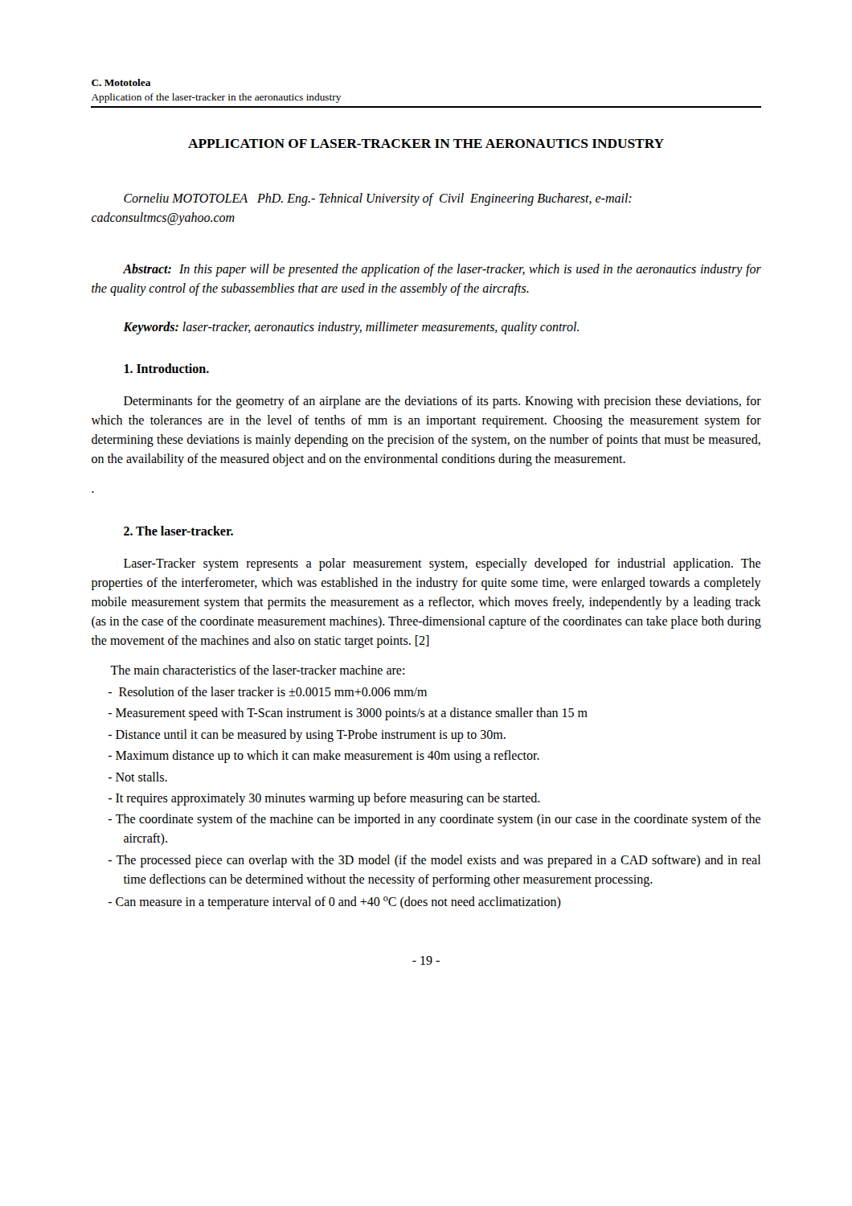C. Mototolea
Application of the laser-tracker in the aeronautics industry
Application of Laser-Tracker in the Aeronautics Industry
Corneliu MOTOTOLEA PhD. Eng.- Tehnical University of Civil Engineering Bucharest, e-mail: cadconsultmcs@yahoo.com
Abstract: In this paper will be presented the application of the laser-tracker, which is used in the aeronautics industry for the quality control of the subassemblies that are used in the assembly of the aircrafts.
Keywords: laser-tracker, aeronautics industry, millimeter measurements, quality control.
1. Introduction.
Determinants for the geometry of an airplane are the deviations of its parts. Knowing with precision these deviations, for which the tolerances are in the level of tenths of mm is an important requirement. Choosing the measurement system for determining these deviations is mainly depending on the precision of the system, on the number of points that must be measured, on the availability of the measured object and on the environmental conditions during the measurement.
.
2. The laser-tracker.
Laser-Tracker system represents a polar measurement system, especially developed for industrial application. The properties of the interferometer, which was established in the industry for quite some time, were enlarged towards a completely mobile measurement system that permits the measurement as a reflector, which moves freely, independently by a leading track (as in the case of the coordinate measurement machines). Three-dimensional capture of the coordinates can take place both during the movement of the machines and also on static target points. [2]
The main characteristics of the laser-tracker machine are:
- Resolution of the laser tracker is ±0.0015 mm+0.006 mm/m
- Measurement speed with T-Scan instrument is 3000 points/s at a distance smaller than 15 m
- Distance until it can be measured by using T-Probe instrument is up to 30m.
- Maximum distance up to which it can make measurement is 40m using a reflector.
- Not stalls.
- It requires approximately 30 minutes warming up before measuring can be started.
- The coordinate system of the machine can be imported in any coordinate system (in our case in the coordinate system of the aircraft).
- The processed piece can overlap with the 3D model (if the model exists and was prepared in a CAD software) and in real time deflections can be determined without the necessity of performing other measurement processing.
- Can measure in a temperature interval of 0 and +40 oC (does not need acclimatization)
- 19 -